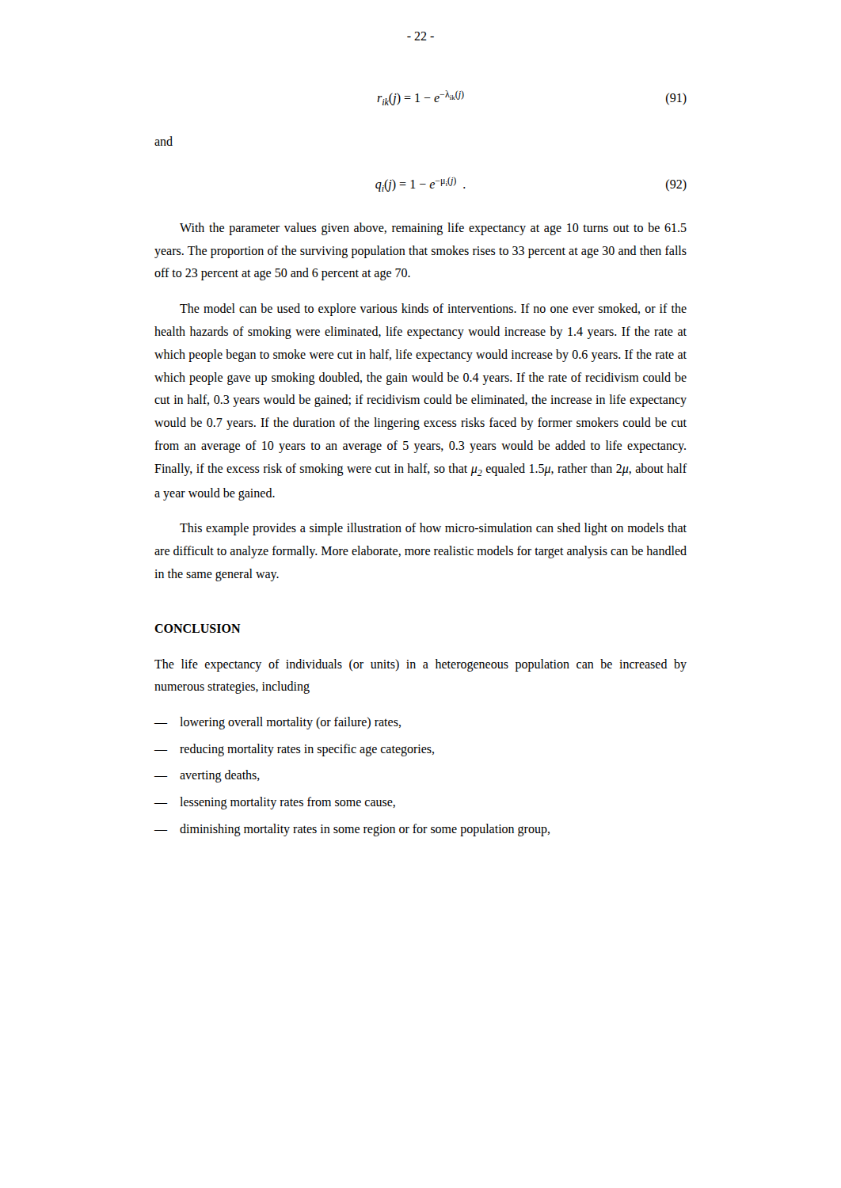- 22 -
rik(j) = 1 − e−λik(j)
(91)
and
qi(j) = 1 − e−μi(j) .
(92)
With the parameter values given above, remaining life expectancy at age 10 turns out to be 61.5 years. The proportion of the surviving population that smokes rises to 33 percent at age 30 and then falls off to 23 percent at age 50 and 6 percent at age 70.
The model can be used to explore various kinds of interventions. If no one ever smoked, or if the health hazards of smoking were eliminated, life expectancy would increase by 1.4 years. If the rate at which people began to smoke were cut in half, life expectancy would increase by 0.6 years. If the rate at which people gave up smoking doubled, the gain would be 0.4 years. If the rate of recidivism could be cut in half, 0.3 years would be gained; if recidivism could be eliminated, the increase in life expectancy would be 0.7 years. If the duration of the lingering excess risks faced by former smokers could be cut from an average of 10 years to an average of 5 years, 0.3 years would be added to life expectancy. Finally, if the excess risk of smoking were cut in half, so that μ2 equaled 1.5μ, rather than 2μ, about half a year would be gained.
This example provides a simple illustration of how micro-simulation can shed light on models that are difficult to analyze formally. More elaborate, more realistic models for target analysis can be handled in the same general way.
CONCLUSION
The life expectancy of individuals (or units) in a heterogeneous population can be increased by numerous strategies, including
lowering overall mortality (or failure) rates,
reducing mortality rates in specific age categories,
averting deaths,
lessening mortality rates from some cause,
diminishing mortality rates in some region or for some population group,